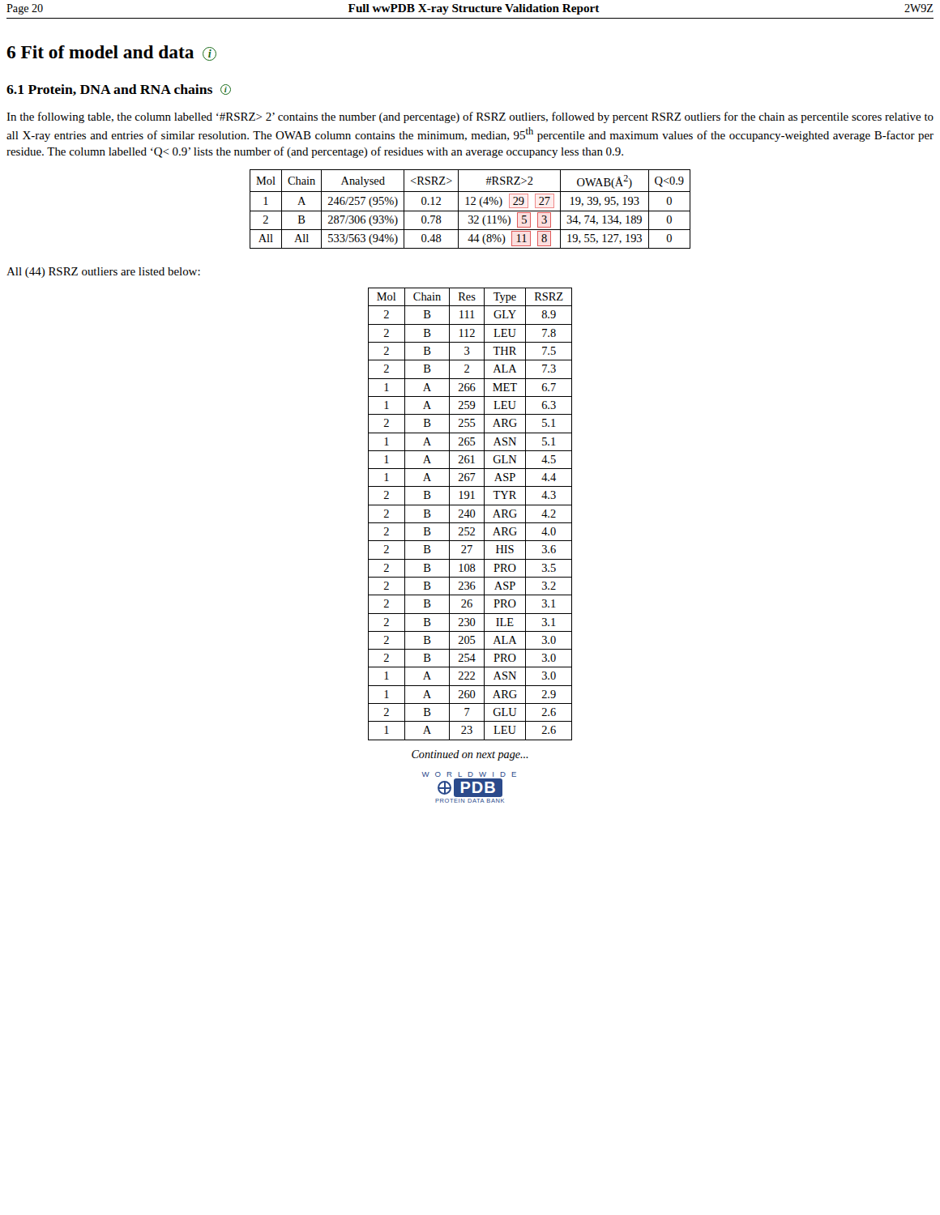Page 20
Full wwPDB X-ray Structure Validation Report
2W9Z
6 Fit of model and data i
6.1 Protein, DNA and RNA chains i
In the following table, the column labelled ‘#RSRZ> 2’ contains the number (and percentage) of RSRZ outliers, followed by percent RSRZ outliers for the chain as percentile scores relative to all X-ray entries and entries of similar resolution. The OWAB column contains the minimum, median, 95th percentile and maximum values of the occupancy-weighted average B-factor per residue. The column labelled ‘Q< 0.9’ lists the number of (and percentage) of residues with an average occupancy less than 0.9.
| Mol | Chain | Analysed | <RSRZ> | #RSRZ>2 | OWAB(Å 2 ) | Q<0.9 |
| --- | --- | --- | --- | --- | --- | --- |
| 1 | A | 246/257 (95%) | 0.12 | 12 (4%) 29 27 | 19, 39, 95, 193 | 0 |
| 2 | B | 287/306 (93%) | 0.78 | 32 (11%) 5 3 | 34, 74, 134, 189 | 0 |
| All | All | 533/563 (94%) | 0.48 | 44 (8%) 11 8 | 19, 55, 127, 193 | 0 |
All (44) RSRZ outliers are listed below:
| Mol | Chain | Res | Type | RSRZ |
| --- | --- | --- | --- | --- |
| 2 | B | 111 | GLY | 8.9 |
| 2 | B | 112 | LEU | 7.8 |
| 2 | B | 3 | THR | 7.5 |
| 2 | B | 2 | ALA | 7.3 |
| 1 | A | 266 | MET | 6.7 |
| 1 | A | 259 | LEU | 6.3 |
| 2 | B | 255 | ARG | 5.1 |
| 1 | A | 265 | ASN | 5.1 |
| 1 | A | 261 | GLN | 4.5 |
| 1 | A | 267 | ASP | 4.4 |
| 2 | B | 191 | TYR | 4.3 |
| 2 | B | 240 | ARG | 4.2 |
| 2 | B | 252 | ARG | 4.0 |
| 2 | B | 27 | HIS | 3.6 |
| 2 | B | 108 | PRO | 3.5 |
| 2 | B | 236 | ASP | 3.2 |
| 2 | B | 26 | PRO | 3.1 |
| 2 | B | 230 | ILE | 3.1 |
| 2 | B | 205 | ALA | 3.0 |
| 2 | B | 254 | PRO | 3.0 |
| 1 | A | 222 | ASN | 3.0 |
| 1 | A | 260 | ARG | 2.9 |
| 2 | B | 7 | GLU | 2.6 |
| 1 | A | 23 | LEU | 2.6 |
Continued on next page...
W O R L D W I D E
PDB
PROTEIN DATA BANK